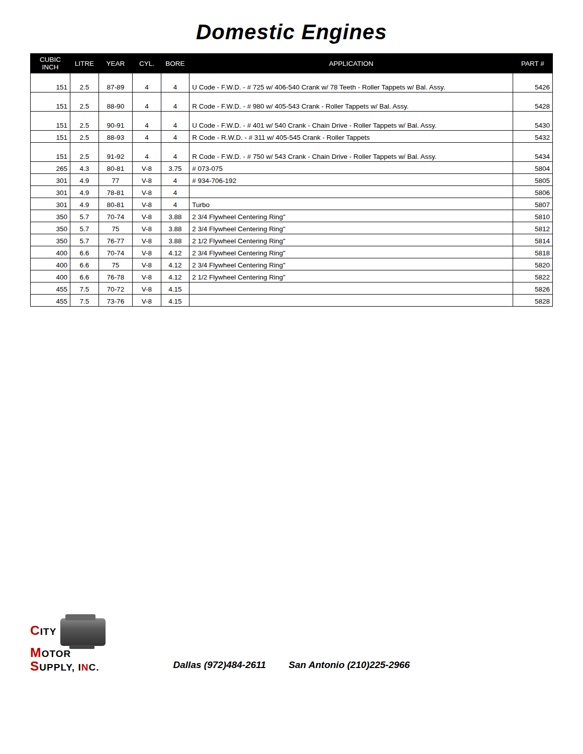Domestic Engines
| CUBIC INCH | LITRE | YEAR | CYL. | BORE | APPLICATION | PART # |
| --- | --- | --- | --- | --- | --- | --- |
| 151 | 2.5 | 87-89 | 4 | 4 | U Code - F.W.D. - # 725 w/ 406-540 Crank w/ 78 Teeth - Roller Tappets w/ Bal. Assy. | 5426 |
| 151 | 2.5 | 88-90 | 4 | 4 | R Code - F.W.D. - # 980 w/ 405-543 Crank - Roller Tappets w/ Bal. Assy. | 5428 |
| 151 | 2.5 | 90-91 | 4 | 4 | U Code - F.W.D. - # 401 w/ 540 Crank - Chain Drive - Roller Tappets w/ Bal. Assy. | 5430 |
| 151 | 2.5 | 88-93 | 4 | 4 | R Code - R.W.D. - # 311 w/ 405-545 Crank - Roller Tappets | 5432 |
| 151 | 2.5 | 91-92 | 4 | 4 | R Code - F.W.D. - # 750 w/ 543 Crank - Chain Drive - Roller Tappets w/ Bal. Assy. | 5434 |
| 265 | 4.3 | 80-81 | V-8 | 3.75 | # 073-075 | 5804 |
| 301 | 4.9 | 77 | V-8 | 4 | # 934-706-192 | 5805 |
| 301 | 4.9 | 78-81 | V-8 | 4 | | 5806 |
| 301 | 4.9 | 80-81 | V-8 | 4 | Turbo | 5807 |
| 350 | 5.7 | 70-74 | V-8 | 3.88 | 2 3/4 Flywheel Centering Ring" | 5810 |
| 350 | 5.7 | 75 | V-8 | 3.88 | 2 3/4 Flywheel Centering Ring" | 5812 |
| 350 | 5.7 | 76-77 | V-8 | 3.88 | 2 1/2 Flywheel Centering Ring" | 5814 |
| 400 | 6.6 | 70-74 | V-8 | 4.12 | 2 3/4 Flywheel Centering Ring" | 5818 |
| 400 | 6.6 | 75 | V-8 | 4.12 | 2 3/4 Flywheel Centering Ring" | 5820 |
| 400 | 6.6 | 76-78 | V-8 | 4.12 | 2 1/2 Flywheel Centering Ring" | 5822 |
| 455 | 7.5 | 70-72 | V-8 | 4.15 | | 5826 |
| 455 | 7.5 | 73-76 | V-8 | 4.15 | | 5828 |
CITY
MOTOR
SUPPLY, I NC.
Dallas (972)484-2611 San Antonio (210)225-2966